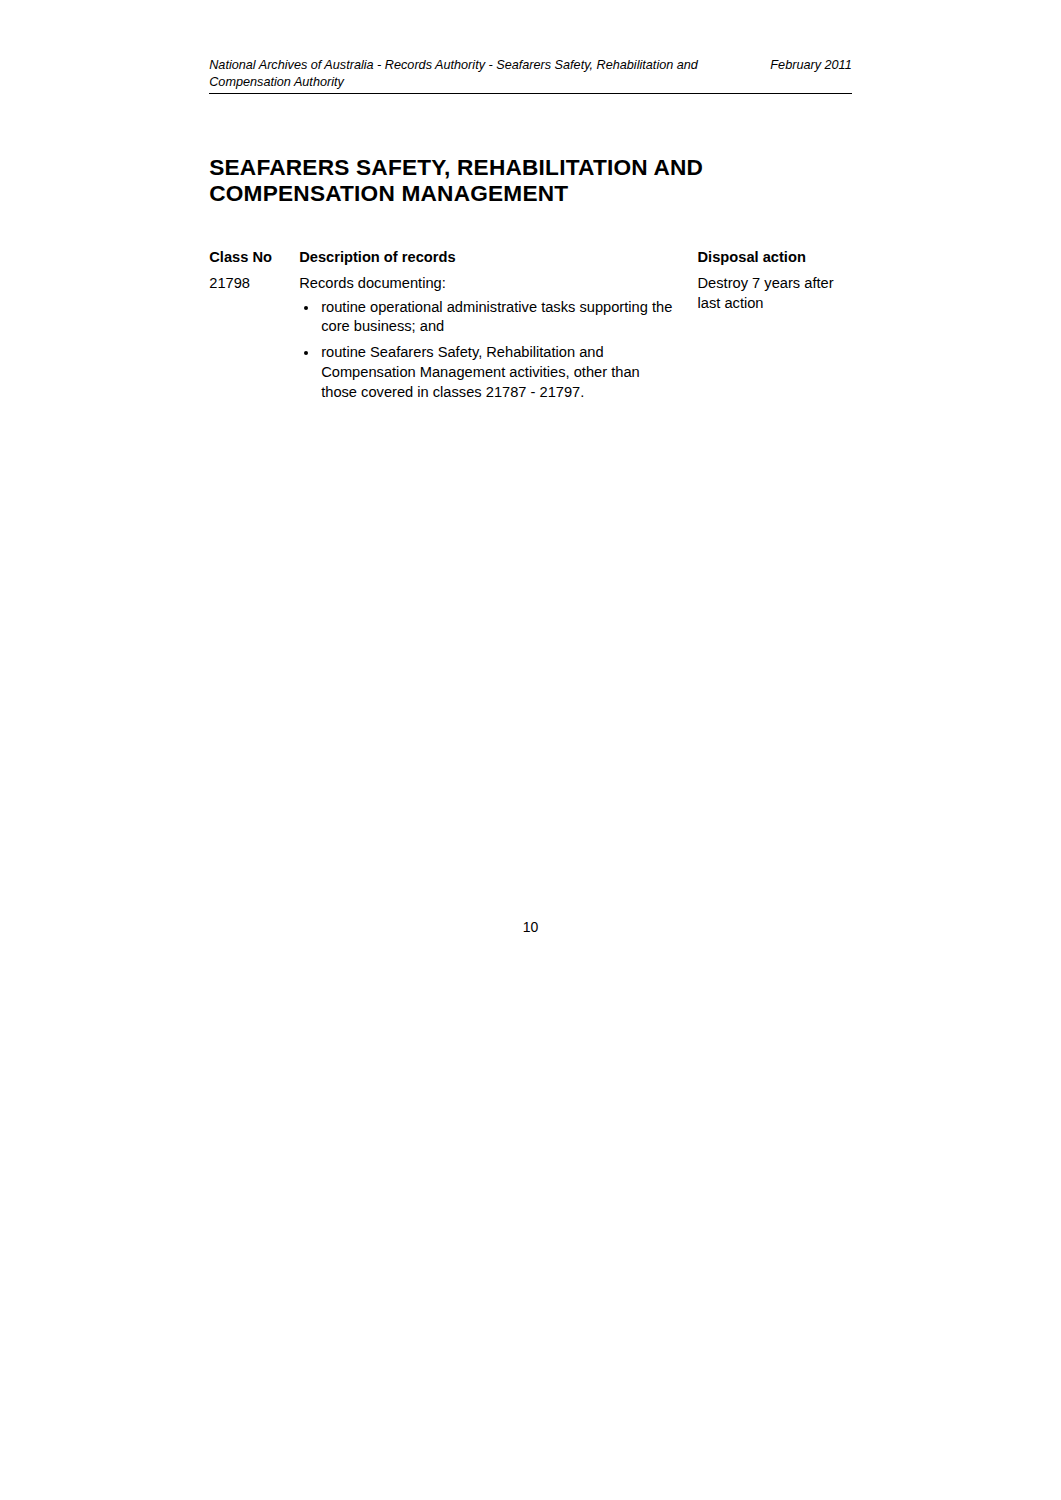National Archives of Australia - Records Authority - Seafarers Safety, Rehabilitation and Compensation Authority
February 2011
SEAFARERS SAFETY, REHABILITATION AND COMPENSATION MANAGEMENT
| Class No | Description of records | Disposal action |
| --- | --- | --- |
| 21798 | Records documenting: routine operational administrative tasks supporting the core business; and routine Seafarers Safety, Rehabilitation and Compensation Management activities, other than those covered in classes 21787 - 21797. | Destroy 7 years after last action |
10